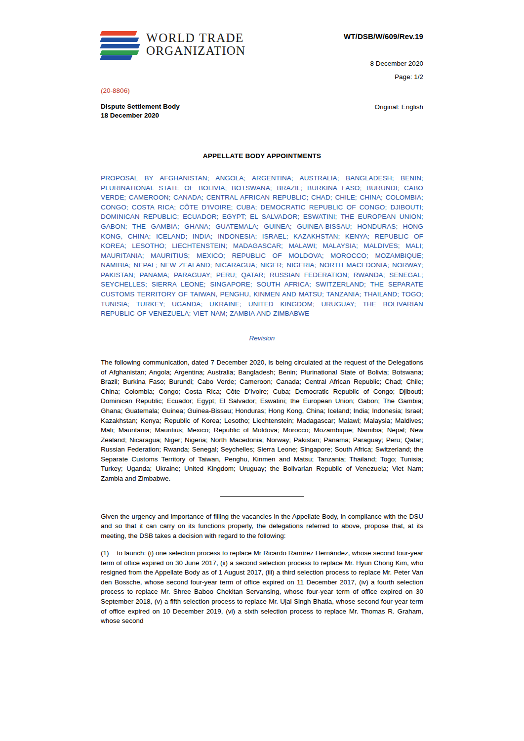World Trade
Organization
WT/DSB/W/609/Rev.19
8 December 2020
Page: 1/2
(20-8806)
Dispute Settlement Body
18 December 2020
Original: English
Appellate Body Appointments
Proposal by Afghanistan; Angola; Argentina; Australia; Bangladesh; Benin; Plurinational State of Bolivia; Botswana; Brazil; Burkina Faso; Burundi; Cabo Verde; Cameroon; Canada; Central African Republic; Chad; Chile; China; Colombia; Congo; Costa Rica; Côte d'Ivoire; Cuba; Democratic Republic of Congo; Djibouti; Dominican Republic; Ecuador; Egypt; El Salvador; Eswatini; the European Union; Gabon; The Gambia; Ghana; Guatemala; Guinea; Guinea-Bissau; Honduras; Hong Kong, China; Iceland; India; Indonesia; Israel; Kazakhstan; Kenya; Republic of Korea; Lesotho; Liechtenstein; Madagascar; Malawi; Malaysia; Maldives; Mali; Mauritania; Mauritius; Mexico; Republic of Moldova; Morocco; Mozambique; Namibia; Nepal; New Zealand; Nicaragua; Niger; Nigeria; North Macedonia; Norway; Pakistan; Panama; Paraguay; Peru; Qatar; Russian Federation; Rwanda; Senegal; Seychelles; Sierra Leone; Singapore; South Africa; Switzerland; the Separate Customs Territory of Taiwan, Penghu, Kinmen and Matsu; Tanzania; Thailand; Togo; Tunisia; Turkey; Uganda; Ukraine; United Kingdom; Uruguay; the Bolivarian Republic of Venezuela; Viet Nam; Zambia and Zimbabwe
Revision
The following communication, dated 7 December 2020, is being circulated at the request of the Delegations of Afghanistan; Angola; Argentina; Australia; Bangladesh; Benin; Plurinational State of Bolivia; Botswana; Brazil; Burkina Faso; Burundi; Cabo Verde; Cameroon; Canada; Central African Republic; Chad; Chile; China; Colombia; Congo; Costa Rica; Côte D'Ivoire; Cuba; Democratic Republic of Congo; Djibouti; Dominican Republic; Ecuador; Egypt; El Salvador; Eswatini; the European Union; Gabon; The Gambia; Ghana; Guatemala; Guinea; Guinea-Bissau; Honduras; Hong Kong, China; Iceland; India; Indonesia; Israel; Kazakhstan; Kenya; Republic of Korea; Lesotho; Liechtenstein; Madagascar; Malawi; Malaysia; Maldives; Mali; Mauritania; Mauritius; Mexico; Republic of Moldova; Morocco; Mozambique; Namibia; Nepal; New Zealand; Nicaragua; Niger; Nigeria; North Macedonia; Norway; Pakistan; Panama; Paraguay; Peru; Qatar; Russian Federation; Rwanda; Senegal; Seychelles; Sierra Leone; Singapore; South Africa; Switzerland; the Separate Customs Territory of Taiwan, Penghu, Kinmen and Matsu; Tanzania; Thailand; Togo; Tunisia; Turkey; Uganda; Ukraine; United Kingdom; Uruguay; the Bolivarian Republic of Venezuela; Viet Nam; Zambia and Zimbabwe.
Given the urgency and importance of filling the vacancies in the Appellate Body, in compliance with the DSU and so that it can carry on its functions properly, the delegations referred to above, propose that, at its meeting, the DSB takes a decision with regard to the following:
(1) to launch: (i) one selection process to replace Mr Ricardo Ramírez Hernández, whose second four-year term of office expired on 30 June 2017, (ii) a second selection process to replace Mr. Hyun Chong Kim, who resigned from the Appellate Body as of 1 August 2017, (iii) a third selection process to replace Mr. Peter Van den Bossche, whose second four-year term of office expired on 11 December 2017, (iv) a fourth selection process to replace Mr. Shree Baboo Chekitan Servansing, whose four-year term of office expired on 30 September 2018, (v) a fifth selection process to replace Mr. Ujal Singh Bhatia, whose second four-year term of office expired on 10 December 2019, (vi) a sixth selection process to replace Mr. Thomas R. Graham, whose second